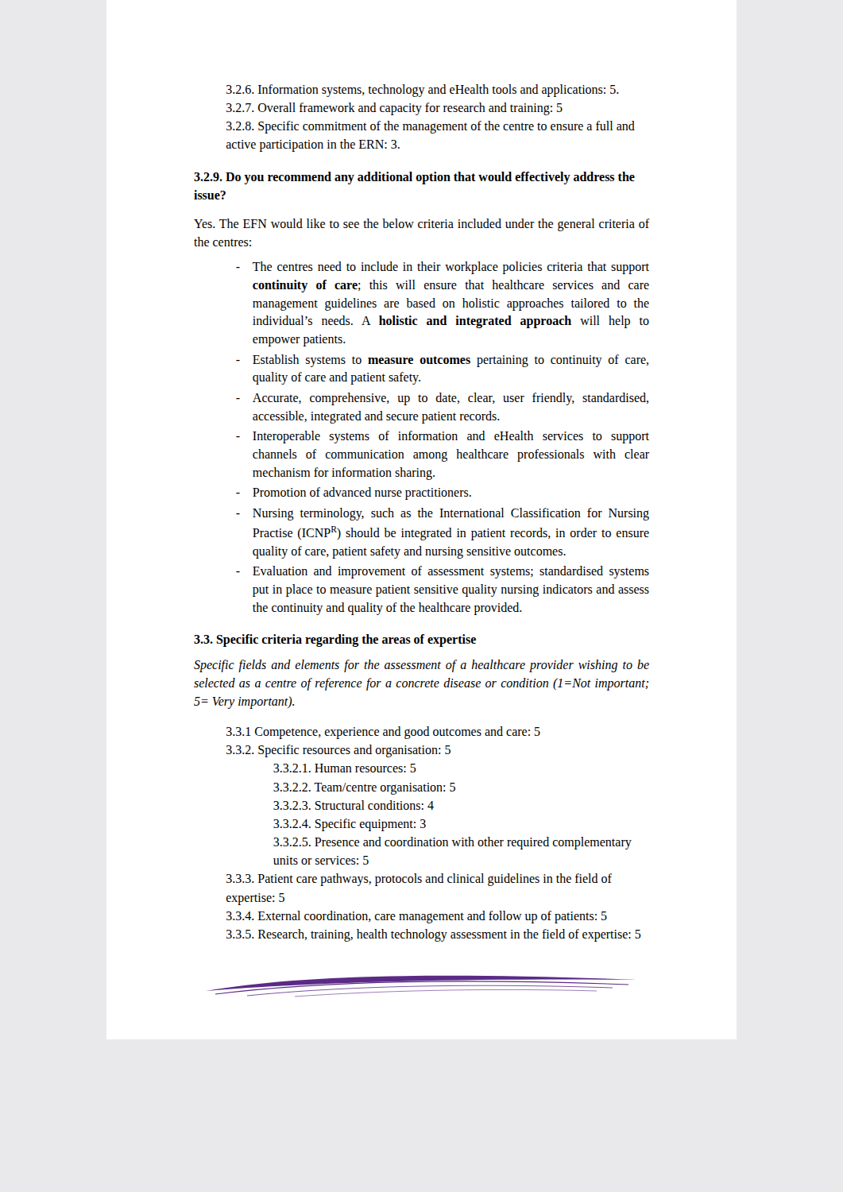3.2.6. Information systems, technology and eHealth tools and applications: 5.
3.2.7. Overall framework and capacity for research and training: 5
3.2.8. Specific commitment of the management of the centre to ensure a full and active participation in the ERN: 3.
3.2.9. Do you recommend any additional option that would effectively address the issue?
Yes. The EFN would like to see the below criteria included under the general criteria of the centres:
The centres need to include in their workplace policies criteria that support continuity of care; this will ensure that healthcare services and care management guidelines are based on holistic approaches tailored to the individual’s needs. A holistic and integrated approach will help to empower patients.
Establish systems to measure outcomes pertaining to continuity of care, quality of care and patient safety.
Accurate, comprehensive, up to date, clear, user friendly, standardised, accessible, integrated and secure patient records.
Interoperable systems of information and eHealth services to support channels of communication among healthcare professionals with clear mechanism for information sharing.
Promotion of advanced nurse practitioners.
Nursing terminology, such as the International Classification for Nursing Practise (ICNPR) should be integrated in patient records, in order to ensure quality of care, patient safety and nursing sensitive outcomes.
Evaluation and improvement of assessment systems; standardised systems put in place to measure patient sensitive quality nursing indicators and assess the continuity and quality of the healthcare provided.
3.3. Specific criteria regarding the areas of expertise
Specific fields and elements for the assessment of a healthcare provider wishing to be selected as a centre of reference for a concrete disease or condition (1=Not important; 5= Very important).
3.3.1 Competence, experience and good outcomes and care: 5
3.3.2. Specific resources and organisation: 5
3.3.2.1. Human resources: 5
3.3.2.2. Team/centre organisation: 5
3.3.2.3. Structural conditions: 4
3.3.2.4. Specific equipment: 3
3.3.2.5. Presence and coordination with other required complementary units or services: 5
3.3.3. Patient care pathways, protocols and clinical guidelines in the field of expertise: 5
3.3.4. External coordination, care management and follow up of patients: 5
3.3.5. Research, training, health technology assessment in the field of expertise: 5